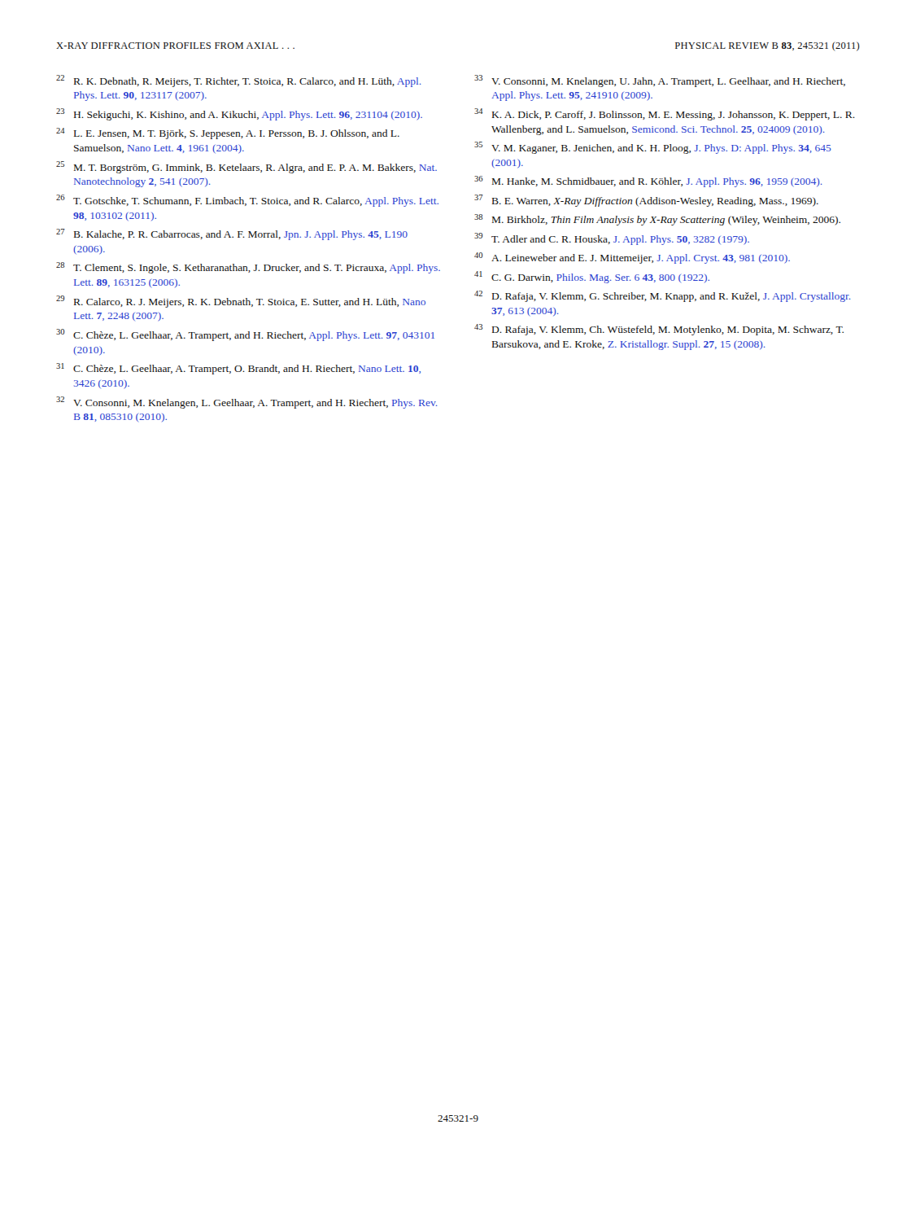X-ray diffraction profiles from axial . . .
Physical Review B 83, 245321 (2011)
22 R. K. Debnath, R. Meijers, T. Richter, T. Stoica, R. Calarco, and H. Lüth, Appl. Phys. Lett. 90, 123117 (2007).
23 H. Sekiguchi, K. Kishino, and A. Kikuchi, Appl. Phys. Lett. 96, 231104 (2010).
24 L. E. Jensen, M. T. Björk, S. Jeppesen, A. I. Persson, B. J. Ohlsson, and L. Samuelson, Nano Lett. 4, 1961 (2004).
25 M. T. Borgström, G. Immink, B. Ketelaars, R. Algra, and E. P. A. M. Bakkers, Nat. Nanotechnology 2, 541 (2007).
26 T. Gotschke, T. Schumann, F. Limbach, T. Stoica, and R. Calarco, Appl. Phys. Lett. 98, 103102 (2011).
27 B. Kalache, P. R. Cabarrocas, and A. F. Morral, Jpn. J. Appl. Phys. 45, L190 (2006).
28 T. Clement, S. Ingole, S. Ketharanathan, J. Drucker, and S. T. Picrauxa, Appl. Phys. Lett. 89, 163125 (2006).
29 R. Calarco, R. J. Meijers, R. K. Debnath, T. Stoica, E. Sutter, and H. Lüth, Nano Lett. 7, 2248 (2007).
30 C. Chèze, L. Geelhaar, A. Trampert, and H. Riechert, Appl. Phys. Lett. 97, 043101 (2010).
31 C. Chèze, L. Geelhaar, A. Trampert, O. Brandt, and H. Riechert, Nano Lett. 10, 3426 (2010).
32 V. Consonni, M. Knelangen, L. Geelhaar, A. Trampert, and H. Riechert, Phys. Rev. B 81, 085310 (2010).
33 V. Consonni, M. Knelangen, U. Jahn, A. Trampert, L. Geelhaar, and H. Riechert, Appl. Phys. Lett. 95, 241910 (2009).
34 K. A. Dick, P. Caroff, J. Bolinsson, M. E. Messing, J. Johansson, K. Deppert, L. R. Wallenberg, and L. Samuelson, Semicond. Sci. Technol. 25, 024009 (2010).
35 V. M. Kaganer, B. Jenichen, and K. H. Ploog, J. Phys. D: Appl. Phys. 34, 645 (2001).
36 M. Hanke, M. Schmidbauer, and R. Köhler, J. Appl. Phys. 96, 1959 (2004).
37 B. E. Warren, X-Ray Diffraction (Addison-Wesley, Reading, Mass., 1969).
38 M. Birkholz, Thin Film Analysis by X-Ray Scattering (Wiley, Weinheim, 2006).
39 T. Adler and C. R. Houska, J. Appl. Phys. 50, 3282 (1979).
40 A. Leineweber and E. J. Mittemeijer, J. Appl. Cryst. 43, 981 (2010).
41 C. G. Darwin, Philos. Mag. Ser. 6 43, 800 (1922).
42 D. Rafaja, V. Klemm, G. Schreiber, M. Knapp, and R. Kužel, J. Appl. Crystallogr. 37, 613 (2004).
43 D. Rafaja, V. Klemm, Ch. Wüstefeld, M. Motylenko, M. Dopita, M. Schwarz, T. Barsukova, and E. Kroke, Z. Kristallogr. Suppl. 27, 15 (2008).
245321-9